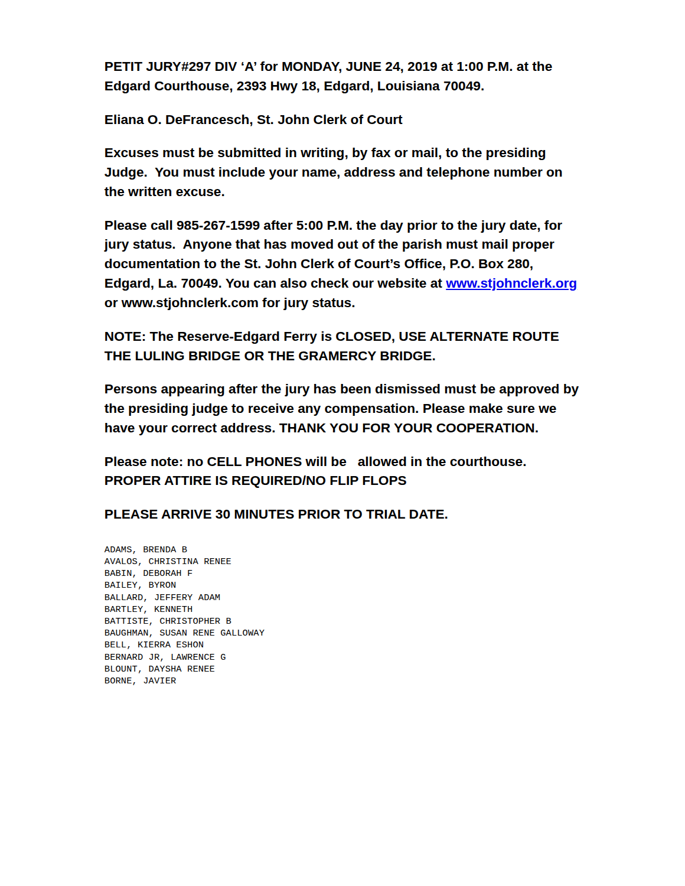PETIT JURY#297 DIV ‘A’ for MONDAY, JUNE 24, 2019 at 1:00 P.M. at the Edgard Courthouse, 2393 Hwy 18, Edgard, Louisiana 70049.
Eliana O. DeFrancesch, St. John Clerk of Court
Excuses must be submitted in writing, by fax or mail, to the presiding Judge. You must include your name, address and telephone number on the written excuse.
Please call 985-267-1599 after 5:00 P.M. the day prior to the jury date, for jury status. Anyone that has moved out of the parish must mail proper documentation to the St. John Clerk of Court’s Office, P.O. Box 280, Edgard, La. 70049. You can also check our website at www.stjohnclerk.org or www.stjohnclerk.com for jury status.
NOTE: The Reserve-Edgard Ferry is CLOSED, USE ALTERNATE ROUTE THE LULING BRIDGE OR THE GRAMERCY BRIDGE.
Persons appearing after the jury has been dismissed must be approved by the presiding judge to receive any compensation. Please make sure we have your correct address. THANK YOU FOR YOUR COOPERATION.
Please note: no CELL PHONES will be allowed in the courthouse. PROPER ATTIRE IS REQUIRED/NO FLIP FLOPS
PLEASE ARRIVE 30 MINUTES PRIOR TO TRIAL DATE.
ADAMS, BRENDA B
AVALOS, CHRISTINA RENEE
BABIN, DEBORAH F
BAILEY, BYRON
BALLARD, JEFFERY ADAM
BARTLEY, KENNETH
BATTISTE, CHRISTOPHER B
BAUGHMAN, SUSAN RENE GALLOWAY
BELL, KIERRA ESHON
BERNARD JR, LAWRENCE G
BLOUNT, DAYSHA RENEE
BORNE, JAVIER